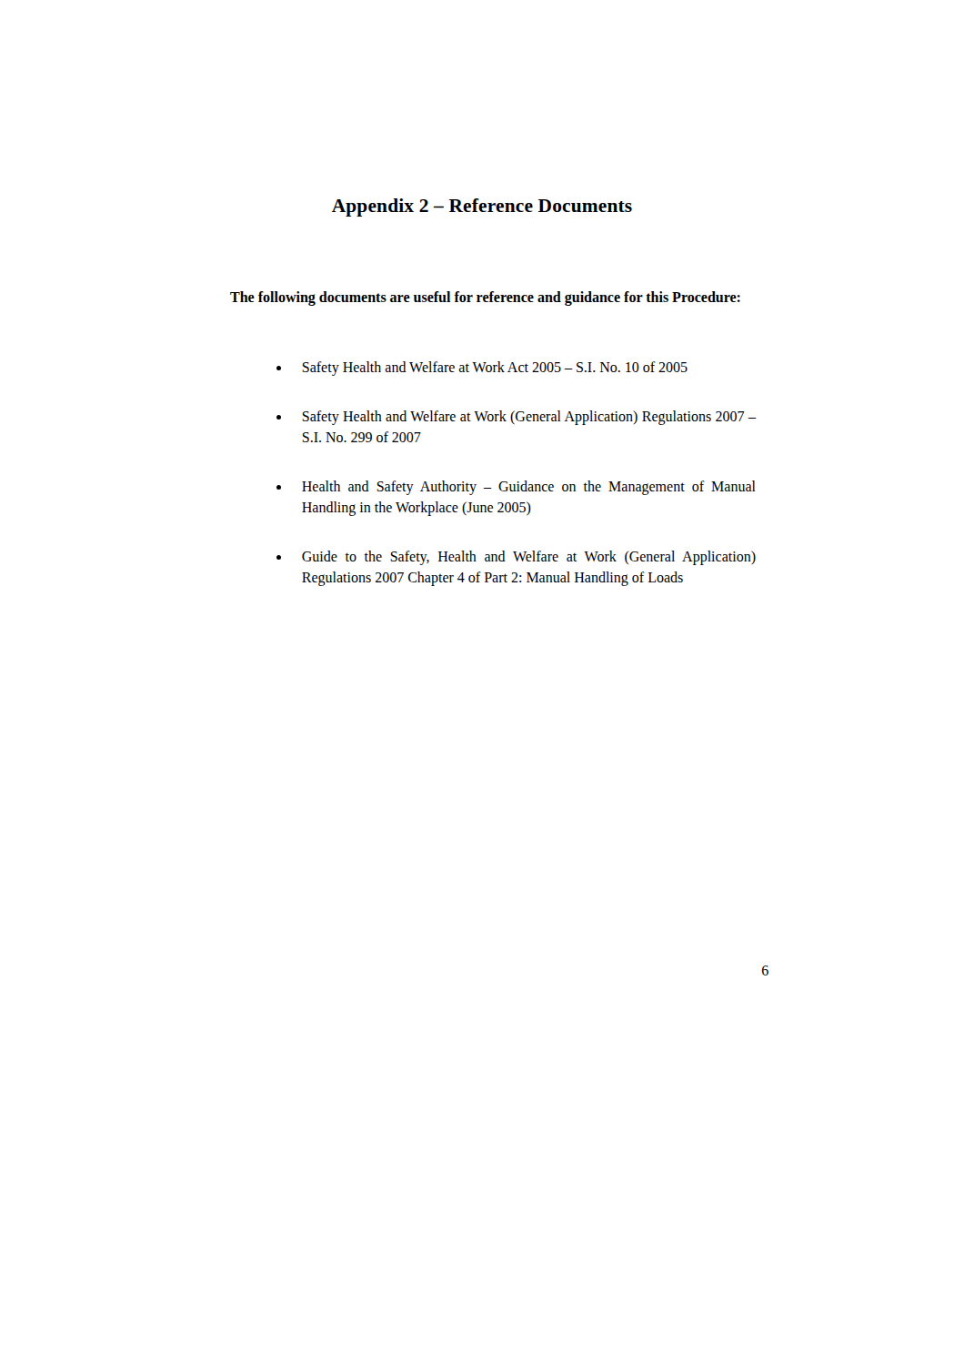Appendix 2 – Reference Documents
The following documents are useful for reference and guidance for this Procedure:
Safety Health and Welfare at Work Act 2005 – S.I. No. 10 of 2005
Safety Health and Welfare at Work (General Application) Regulations 2007 – S.I. No. 299 of 2007
Health and Safety Authority – Guidance on the Management of Manual Handling in the Workplace (June 2005)
Guide to the Safety, Health and Welfare at Work (General Application) Regulations 2007 Chapter 4 of Part 2: Manual Handling of Loads
6